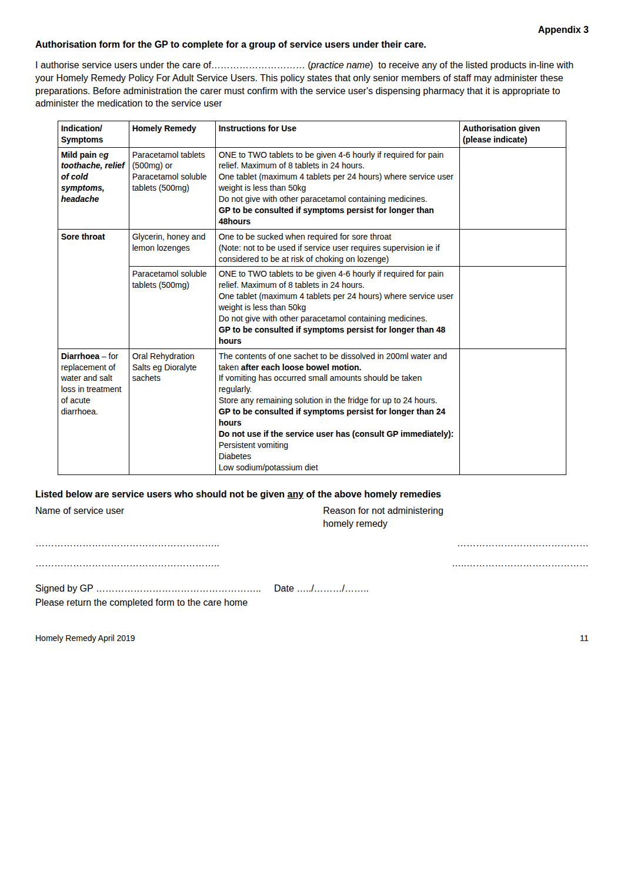Appendix 3
Authorisation form for the GP to complete for a group of service users under their care.
I authorise service users under the care of………………………… (practice name) to receive any of the listed products in-line with your Homely Remedy Policy For Adult Service Users. This policy states that only senior members of staff may administer these preparations. Before administration the carer must confirm with the service user's dispensing pharmacy that it is appropriate to administer the medication to the service user
| Indication/ Symptoms | Homely Remedy | Instructions for Use | Authorisation given (please indicate) |
| --- | --- | --- | --- |
| Mild pain e g toothache, relief of cold symptoms, headache | Paracetamol tablets (500mg) or Paracetamol soluble tablets (500mg) | ONE to TWO tablets to be given 4-6 hourly if required for pain relief. Maximum of 8 tablets in 24 hours. One tablet (maximum 4 tablets per 24 hours) where service user weight is less than 50kg Do not give with other paracetamol containing medicines. GP to be consulted if symptoms persist for longer than 48hours | |
| Sore throat | Glycerin, honey and lemon lozenges | One to be sucked when required for sore throat (Note: not to be used if service user requires supervision ie if considered to be at risk of choking on lozenge) | |
| Paracetamol soluble tablets (500mg) | ONE to TWO tablets to be given 4-6 hourly if required for pain relief. Maximum of 8 tablets in 24 hours. One tablet (maximum 4 tablets per 24 hours) where service user weight is less than 50kg Do not give with other paracetamol containing medicines. GP to be consulted if symptoms persist for longer than 48 hours | |
| Diarrhoea – for replacement of water and salt loss in treatment of acute diarrhoea. | Oral Rehydration Salts eg Dioralyte sachets | The contents of one sachet to be dissolved in 200ml water and taken after each loose bowel motion. If vomiting has occurred small amounts should be taken regularly. Store any remaining solution in the fridge for up to 24 hours. GP to be consulted if symptoms persist for longer than 24 hours Do not use if the service user has (consult GP immediately): Persistent vomiting Diabetes Low sodium/potassium diet | |
Listed below are service users who should not be given any of the above homely remedies
Name of service user
Reason for not administering
homely remedy
………………………………………………….. ……………………………………
………………………………………………….. …..…………………………………
Signed by GP …………………………………………….. Date …../………/……..
Please return the completed form to the care home
Homely Remedy April 2019 11